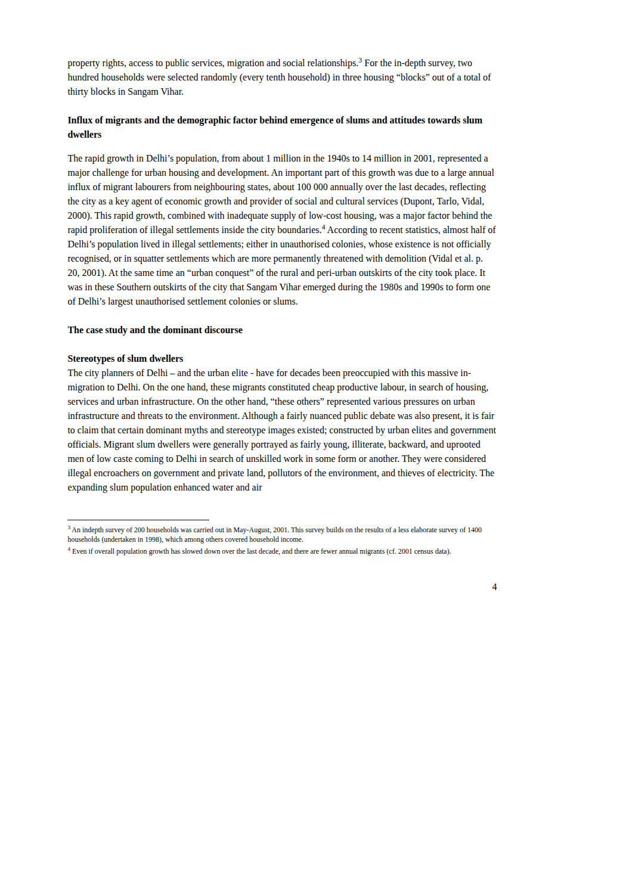property rights, access to public services, migration and social relationships.3 For the in-depth survey, two hundred households were selected randomly (every tenth household) in three housing “blocks” out of a total of thirty blocks in Sangam Vihar.
Influx of migrants and the demographic factor behind emergence of slums and attitudes towards slum dwellers
The rapid growth in Delhi’s population, from about 1 million in the 1940s to 14 million in 2001, represented a major challenge for urban housing and development. An important part of this growth was due to a large annual influx of migrant labourers from neighbouring states, about 100 000 annually over the last decades, reflecting the city as a key agent of economic growth and provider of social and cultural services (Dupont, Tarlo, Vidal, 2000). This rapid growth, combined with inadequate supply of low-cost housing, was a major factor behind the rapid proliferation of illegal settlements inside the city boundaries.4 According to recent statistics, almost half of Delhi’s population lived in illegal settlements; either in unauthorised colonies, whose existence is not officially recognised, or in squatter settlements which are more permanently threatened with demolition (Vidal et al. p. 20, 2001). At the same time an “urban conquest” of the rural and peri-urban outskirts of the city took place. It was in these Southern outskirts of the city that Sangam Vihar emerged during the 1980s and 1990s to form one of Delhi’s largest unauthorised settlement colonies or slums.
The case study and the dominant discourse
Stereotypes of slum dwellers
The city planners of Delhi – and the urban elite - have for decades been preoccupied with this massive in-migration to Delhi. On the one hand, these migrants constituted cheap productive labour, in search of housing, services and urban infrastructure. On the other hand, “these others” represented various pressures on urban infrastructure and threats to the environment. Although a fairly nuanced public debate was also present, it is fair to claim that certain dominant myths and stereotype images existed; constructed by urban elites and government officials. Migrant slum dwellers were generally portrayed as fairly young, illiterate, backward, and uprooted men of low caste coming to Delhi in search of unskilled work in some form or another. They were considered illegal encroachers on government and private land, pollutors of the environment, and thieves of electricity. The expanding slum population enhanced water and air
3 An indepth survey of 200 households was carried out in May-August, 2001. This survey builds on the results of a less elaborate survey of 1400 households (undertaken in 1998), which among others covered household income.
4 Even if overall population growth has slowed down over the last decade, and there are fewer annual migrants (cf. 2001 census data).
4